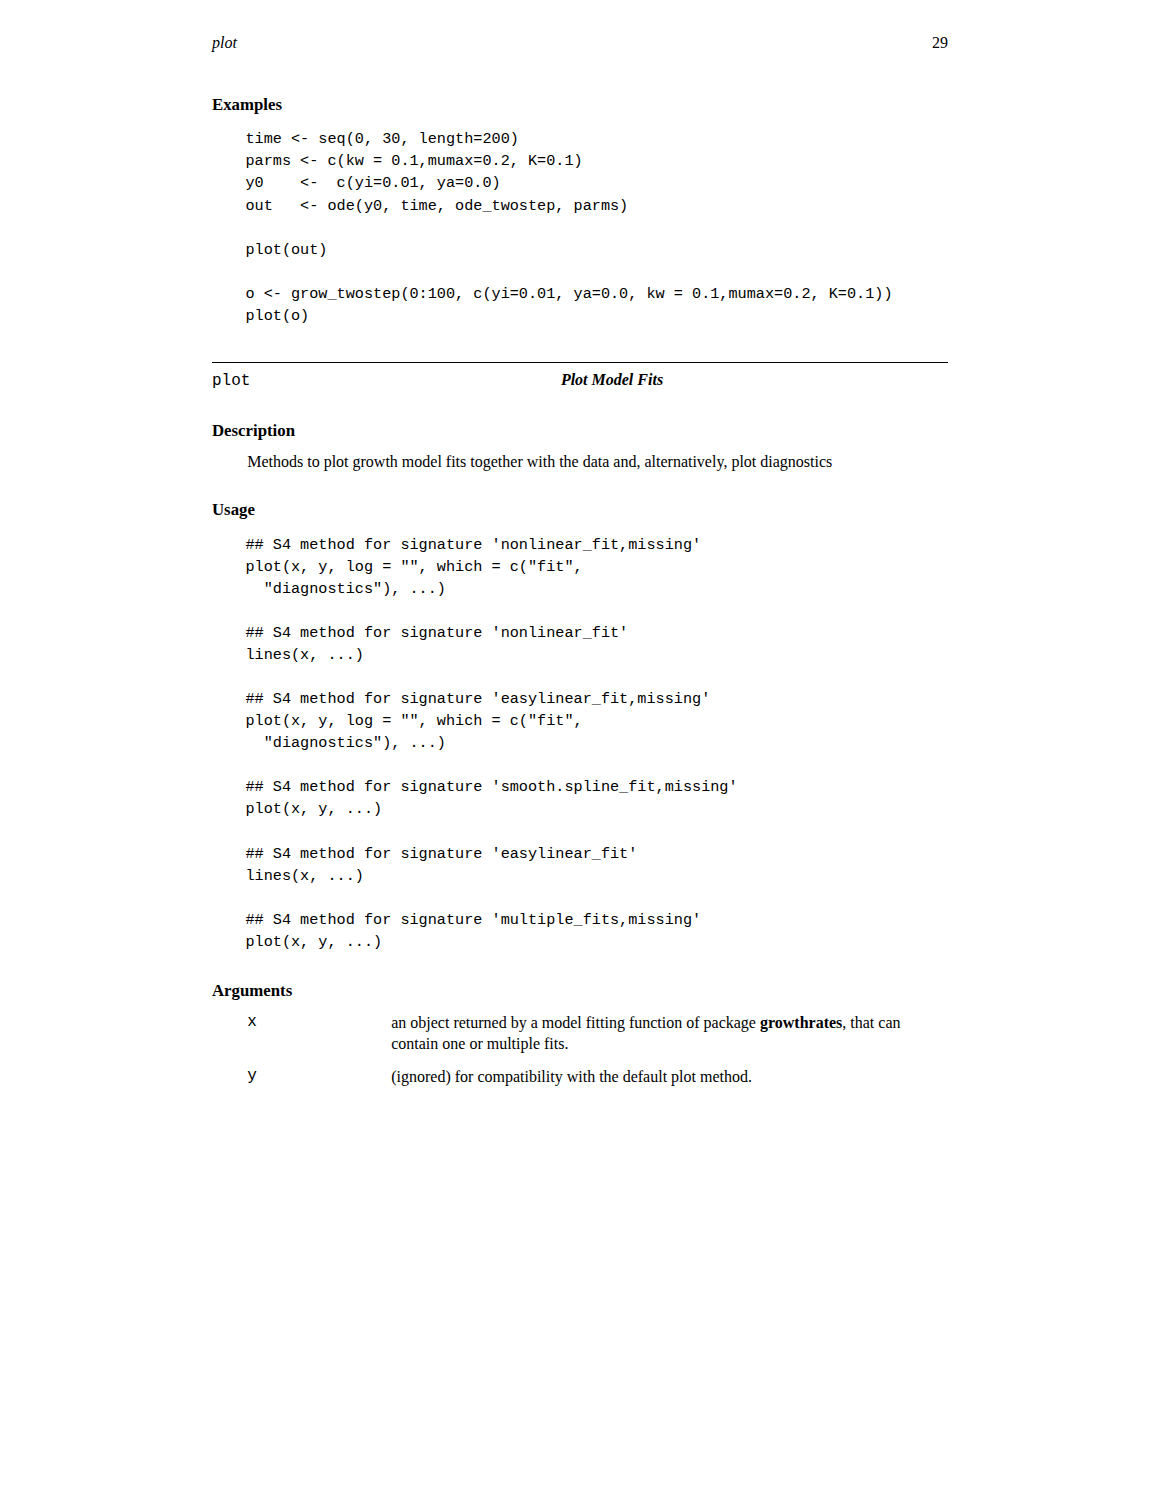plot 29
Examples
time <- seq(0, 30, length=200)
parms <- c(kw = 0.1,mumax=0.2, K=0.1)
y0    <-  c(yi=0.01, ya=0.0)
out   <- ode(y0, time, ode_twostep, parms)

plot(out)

o <- grow_twostep(0:100, c(yi=0.01, ya=0.0, kw = 0.1,mumax=0.2, K=0.1))
plot(o)
plot Plot Model Fits
Description
Methods to plot growth model fits together with the data and, alternatively, plot diagnostics
Usage
## S4 method for signature 'nonlinear_fit,missing'
plot(x, y, log = "", which = c("fit",
  "diagnostics"), ...)

## S4 method for signature 'nonlinear_fit'
lines(x, ...)

## S4 method for signature 'easylinear_fit,missing'
plot(x, y, log = "", which = c("fit",
  "diagnostics"), ...)

## S4 method for signature 'smooth.spline_fit,missing'
plot(x, y, ...)

## S4 method for signature 'easylinear_fit'
lines(x, ...)

## S4 method for signature 'multiple_fits,missing'
plot(x, y, ...)
Arguments
x
an object returned by a model fitting function of package growthrates, that can contain one or multiple fits.
y
(ignored) for compatibility with the default plot method.